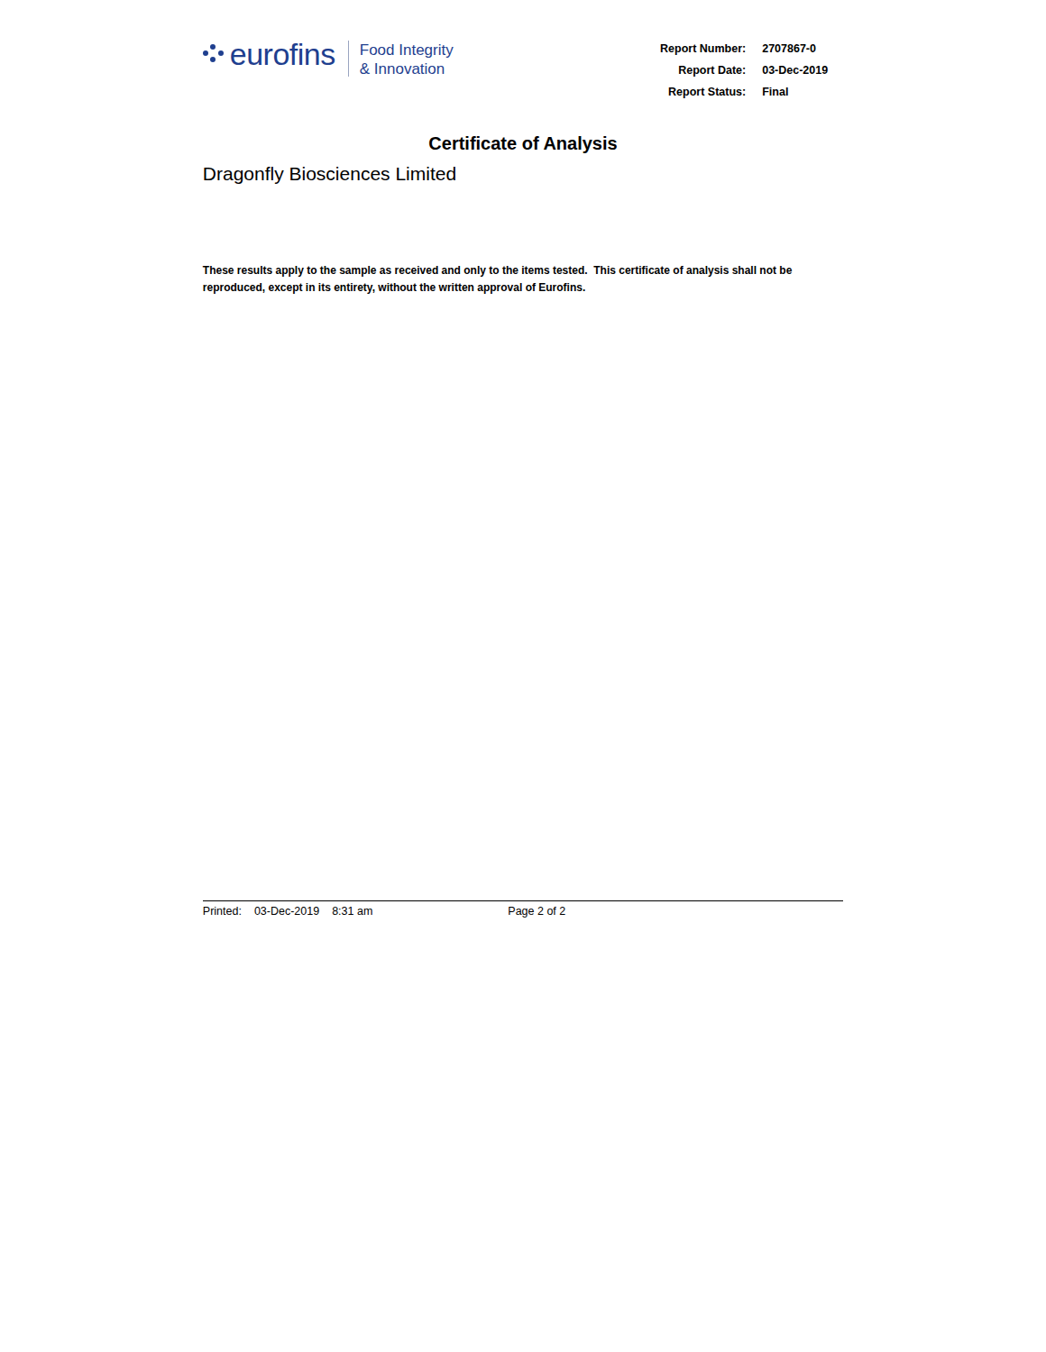eurofins
Food Integrity
& Innovation
| Report Number: | 2707867-0 |
| Report Date: | 03-Dec-2019 |
| Report Status: | Final |
Certificate of Analysis
Dragonfly Biosciences Limited
These results apply to the sample as received and only to the items tested. This certificate of analysis shall not be reproduced, except in its entirety, without the written approval of Eurofins.
Printed: 03-Dec-20198:31 am
Page 2 of 2